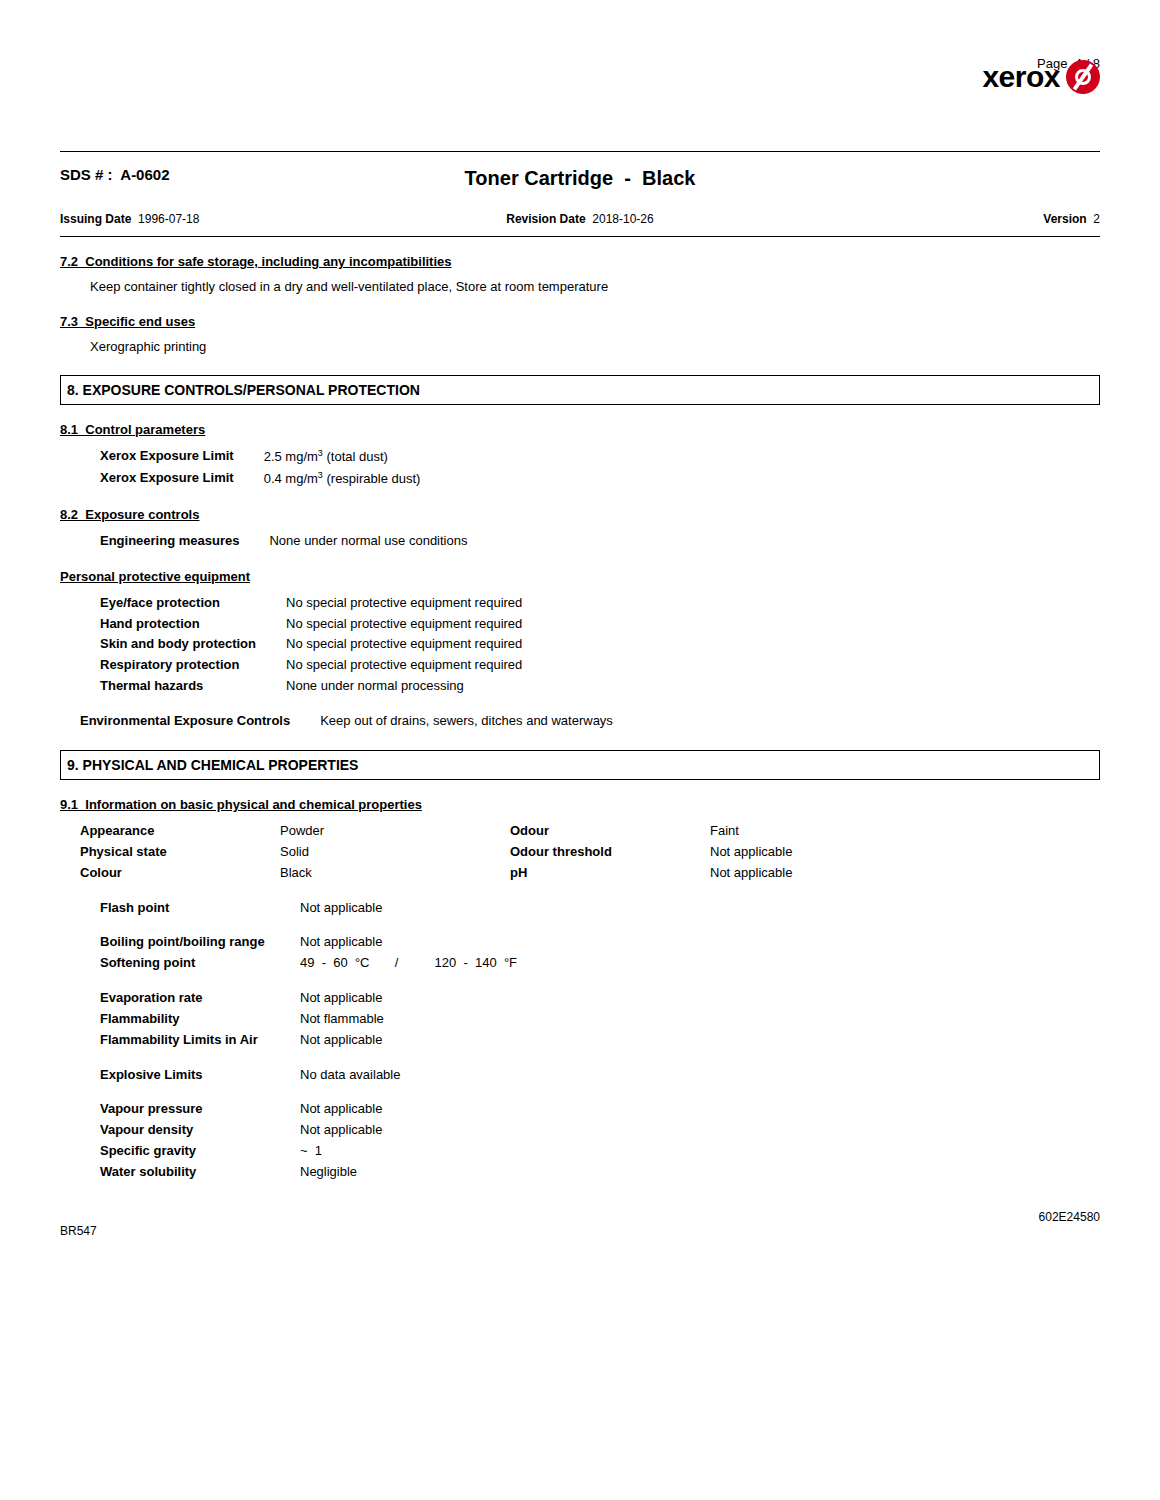xerox
Page 4 / 8
| SDS # : A-0602 | Toner Cartridge - Black | |
| Issuing Date 1996-07-18 | Revision Date 2018-10-26 | Version 2 |
7.2 Conditions for safe storage, including any incompatibilities
Keep container tightly closed in a dry and well-ventilated place, Store at room temperature
7.3 Specific end uses
Xerographic printing
8. EXPOSURE CONTROLS/PERSONAL PROTECTION
8.1 Control parameters
| Xerox Exposure Limit | 2.5 mg/m 3 (total dust) |
| Xerox Exposure Limit | 0.4 mg/m 3 (respirable dust) |
8.2 Exposure controls
| Engineering measures | None under normal use conditions |
Personal protective equipment
| Eye/face protection | No special protective equipment required |
| Hand protection | No special protective equipment required |
| Skin and body protection | No special protective equipment required |
| Respiratory protection | No special protective equipment required |
| Thermal hazards | None under normal processing |
| Environmental Exposure Controls | Keep out of drains, sewers, ditches and waterways |
9. PHYSICAL AND CHEMICAL PROPERTIES
9.1 Information on basic physical and chemical properties
| Appearance | Powder | Odour | Faint |
| Physical state | Solid | Odour threshold | Not applicable |
| Colour | Black | pH | Not applicable |
| Flash point | Not applicable |
| Boiling point/boiling range | Not applicable |
| Softening point | 49 - 60 °C / 120 - 140 °F |
| Evaporation rate | Not applicable |
| Flammability | Not flammable |
| Flammability Limits in Air | Not applicable |
| Explosive Limits | No data available |
| Vapour pressure | Not applicable |
| Vapour density | Not applicable |
| Specific gravity | ~ 1 |
| Water solubility | Negligible |
602E24580
BR547